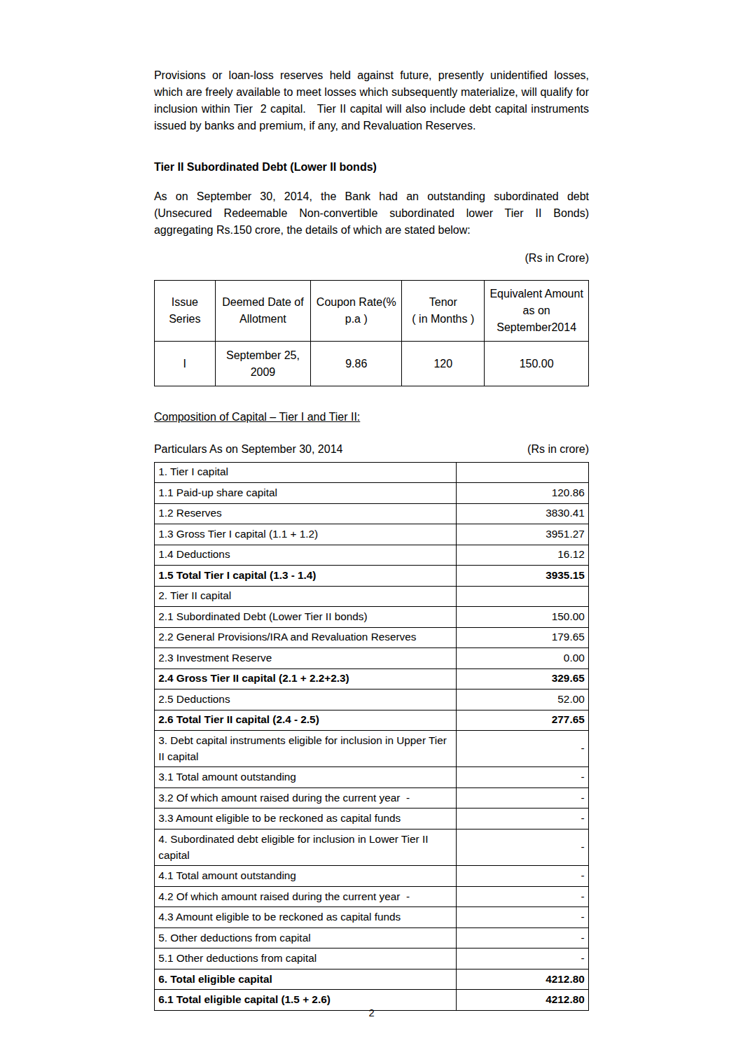Provisions or loan-loss reserves held against future, presently unidentified losses, which are freely available to meet losses which subsequently materialize, will qualify for inclusion within Tier 2 capital. Tier II capital will also include debt capital instruments issued by banks and premium, if any, and Revaluation Reserves.
Tier II Subordinated Debt (Lower II bonds)
As on September 30, 2014, the Bank had an outstanding subordinated debt (Unsecured Redeemable Non-convertible subordinated lower Tier II Bonds) aggregating Rs.150 crore, the details of which are stated below:
(Rs in Crore)
| Issue Series | Deemed Date of Allotment | Coupon Rate(% p.a ) | Tenor ( in Months ) | Equivalent Amount as on September2014 |
| --- | --- | --- | --- | --- |
| I | September 25, 2009 | 9.86 | 120 | 150.00 |
Composition of Capital – Tier I and Tier II:
Particulars As on September 30, 2014 (Rs in crore)
| 1. Tier I capital | |
| 1.1 Paid-up share capital | 120.86 |
| 1.2 Reserves | 3830.41 |
| 1.3 Gross Tier I capital (1.1 + 1.2) | 3951.27 |
| 1.4 Deductions | 16.12 |
| 1.5 Total Tier I capital (1.3 - 1.4) | 3935.15 |
| 2. Tier II capital | |
| 2.1 Subordinated Debt (Lower Tier II bonds) | 150.00 |
| 2.2 General Provisions/IRA and Revaluation Reserves | 179.65 |
| 2.3 Investment Reserve | 0.00 |
| 2.4 Gross Tier II capital (2.1 + 2.2+2.3) | 329.65 |
| 2.5 Deductions | 52.00 |
| 2.6 Total Tier II capital (2.4 - 2.5) | 277.65 |
| 3. Debt capital instruments eligible for inclusion in Upper Tier II capital | - |
| 3.1 Total amount outstanding | - |
| 3.2 Of which amount raised during the current year - | - |
| 3.3 Amount eligible to be reckoned as capital funds | - |
| 4. Subordinated debt eligible for inclusion in Lower Tier II capital | - |
| 4.1 Total amount outstanding | - |
| 4.2 Of which amount raised during the current year - | - |
| 4.3 Amount eligible to be reckoned as capital funds | - |
| 5. Other deductions from capital | - |
| 5.1 Other deductions from capital | - |
| 6. Total eligible capital | 4212.80 |
| 6.1 Total eligible capital (1.5 + 2.6) | 4212.80 |
2